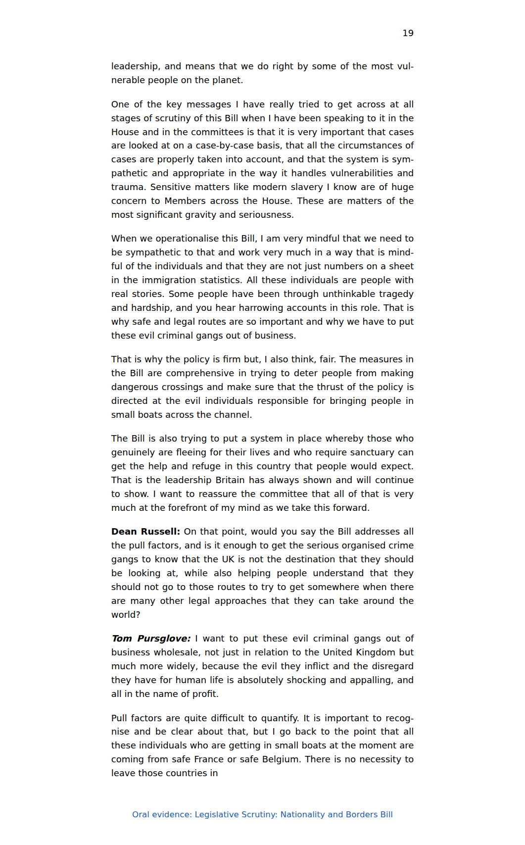19
leadership, and means that we do right by some of the most vulnerable people on the planet.
One of the key messages I have really tried to get across at all stages of scrutiny of this Bill when I have been speaking to it in the House and in the committees is that it is very important that cases are looked at on a case-by-case basis, that all the circumstances of cases are properly taken into account, and that the system is sympathetic and appropriate in the way it handles vulnerabilities and trauma. Sensitive matters like modern slavery I know are of huge concern to Members across the House. These are matters of the most significant gravity and seriousness.
When we operationalise this Bill, I am very mindful that we need to be sympathetic to that and work very much in a way that is mindful of the individuals and that they are not just numbers on a sheet in the immigration statistics. All these individuals are people with real stories. Some people have been through unthinkable tragedy and hardship, and you hear harrowing accounts in this role. That is why safe and legal routes are so important and why we have to put these evil criminal gangs out of business.
That is why the policy is firm but, I also think, fair. The measures in the Bill are comprehensive in trying to deter people from making dangerous crossings and make sure that the thrust of the policy is directed at the evil individuals responsible for bringing people in small boats across the channel.
The Bill is also trying to put a system in place whereby those who genuinely are fleeing for their lives and who require sanctuary can get the help and refuge in this country that people would expect. That is the leadership Britain has always shown and will continue to show. I want to reassure the committee that all of that is very much at the forefront of my mind as we take this forward.
Dean Russell: On that point, would you say the Bill addresses all the pull factors, and is it enough to get the serious organised crime gangs to know that the UK is not the destination that they should be looking at, while also helping people understand that they should not go to those routes to try to get somewhere when there are many other legal approaches that they can take around the world?
Tom Pursglove: I want to put these evil criminal gangs out of business wholesale, not just in relation to the United Kingdom but much more widely, because the evil they inflict and the disregard they have for human life is absolutely shocking and appalling, and all in the name of profit.
Pull factors are quite difficult to quantify. It is important to recognise and be clear about that, but I go back to the point that all these individuals who are getting in small boats at the moment are coming from safe France or safe Belgium. There is no necessity to leave those countries in
Oral evidence: Legislative Scrutiny: Nationality and Borders Bill